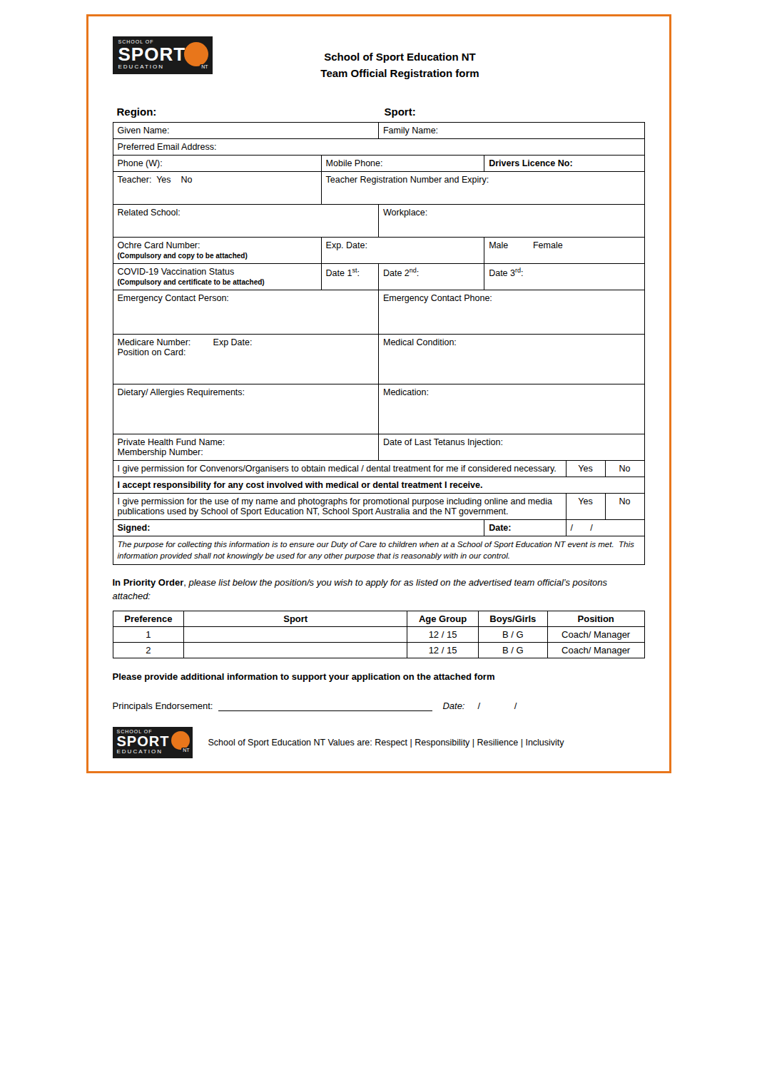School of
Sport
Education
School of Sport Education NT
Team Official Registration form
Region:
Sport:
| Given Name: | Family Name: |
| Preferred Email Address: |
| Phone (W): | Mobile Phone: | Drivers Licence No: |
| Teacher: Yes No | Teacher Registration Number and Expiry: |
| Related School: | Workplace: |
| Ochre Card Number: (Compulsory and copy to be attached) | Exp. Date: | Male Female |
| COVID-19 Vaccination Status (Compulsory and certificate to be attached) | Date 1 st : | Date 2 nd : | Date 3 rd : |
| Emergency Contact Person: | Emergency Contact Phone: |
| Medicare Number: Exp Date: Position on Card: | Medical Condition: |
| Dietary/ Allergies Requirements: | Medication: |
| Private Health Fund Name: Membership Number: | Date of Last Tetanus Injection: |
| I give permission for Convenors/Organisers to obtain medical / dental treatment for me if considered necessary. | Yes | No |
| I accept responsibility for any cost involved with medical or dental treatment I receive. |
| I give permission for the use of my name and photographs for promotional purpose including online and media publications used by School of Sport Education NT, School Sport Australia and the NT government. | Yes | No |
| Signed: | Date: | / / |
| The purpose for collecting this information is to ensure our Duty of Care to children when at a School of Sport Education NT event is met. This information provided shall not knowingly be used for any other purpose that is reasonably with in our control. |
In Priority Order, please list below the position/s you wish to apply for as listed on the advertised team official’s positons attached:
| Preference | Sport | Age Group | Boys/Girls | Position |
| --- | --- | --- | --- | --- |
| 1 | | 12 / 15 | B / G | Coach/ Manager |
| 2 | | 12 / 15 | B / G | Coach/ Manager |
Please provide additional information to support your application on the attached form
Principals Endorsement: Date: / /
School of
Sport
Education
School of Sport Education NT Values are: Respect | Responsibility | Resilience | Inclusivity